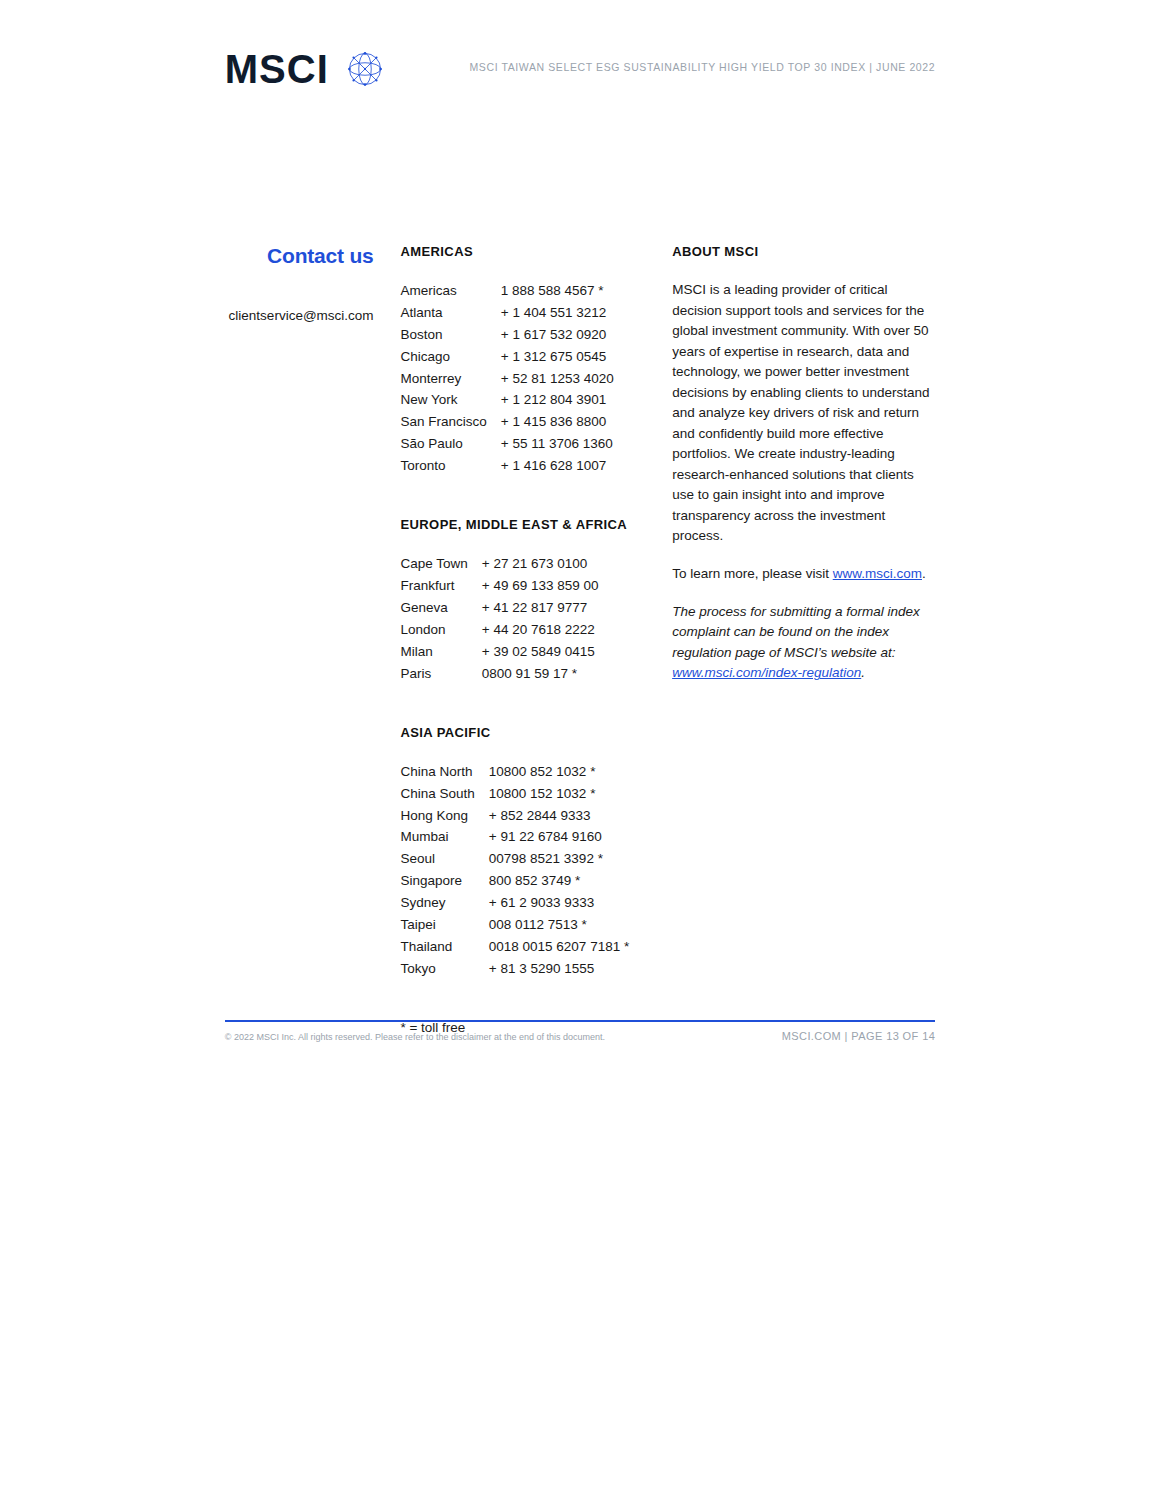MSCI
MSCI TAIWAN SELECT ESG SUSTAINABILITY HIGH YIELD TOP 30 INDEX | JUNE 2022
Contact us
clientservice@msci.com
AMERICAS
| Americas | 1 888 588 4567 * |
| Atlanta | + 1 404 551 3212 |
| Boston | + 1 617 532 0920 |
| Chicago | + 1 312 675 0545 |
| Monterrey | + 52 81 1253 4020 |
| New York | + 1 212 804 3901 |
| San Francisco | + 1 415 836 8800 |
| São Paulo | + 55 11 3706 1360 |
| Toronto | + 1 416 628 1007 |
EUROPE, MIDDLE EAST & AFRICA
| Cape Town | + 27 21 673 0100 |
| Frankfurt | + 49 69 133 859 00 |
| Geneva | + 41 22 817 9777 |
| London | + 44 20 7618 2222 |
| Milan | + 39 02 5849 0415 |
| Paris | 0800 91 59 17 * |
ASIA PACIFIC
| China North | 10800 852 1032 * |
| China South | 10800 152 1032 * |
| Hong Kong | + 852 2844 9333 |
| Mumbai | + 91 22 6784 9160 |
| Seoul | 00798 8521 3392 * |
| Singapore | 800 852 3749 * |
| Sydney | + 61 2 9033 9333 |
| Taipei | 008 0112 7513 * |
| Thailand | 0018 0015 6207 7181 * |
| Tokyo | + 81 3 5290 1555 |
* = toll free
ABOUT MSCI
MSCI is a leading provider of critical decision support tools and services for the global investment community. With over 50 years of expertise in research, data and technology, we power better investment decisions by enabling clients to understand and analyze key drivers of risk and return and confidently build more effective portfolios. We create industry-leading research-enhanced solutions that clients use to gain insight into and improve transparency across the investment process.
To learn more, please visit www.msci.com.
The process for submitting a formal index complaint can be found on the index regulation page of MSCI’s website at: www.msci.com/index-regulation.
© 2022 MSCI Inc. All rights reserved. Please refer to the disclaimer at the end of this document.
MSCI.COM | PAGE 13 OF 14